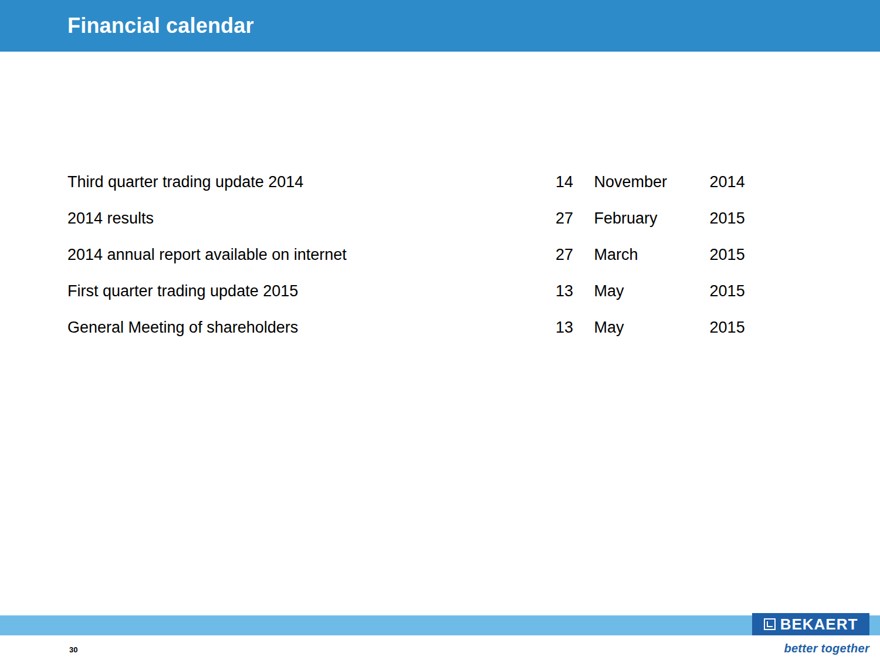Financial calendar
| Third quarter trading update 2014 | 14 | November | 2014 |
| 2014 results | 27 | February | 2015 |
| 2014 annual report available on internet | 27 | March | 2015 |
| First quarter trading update 2015 | 13 | May | 2015 |
| General Meeting of shareholders | 13 | May | 2015 |
BEKAERT
better together
30